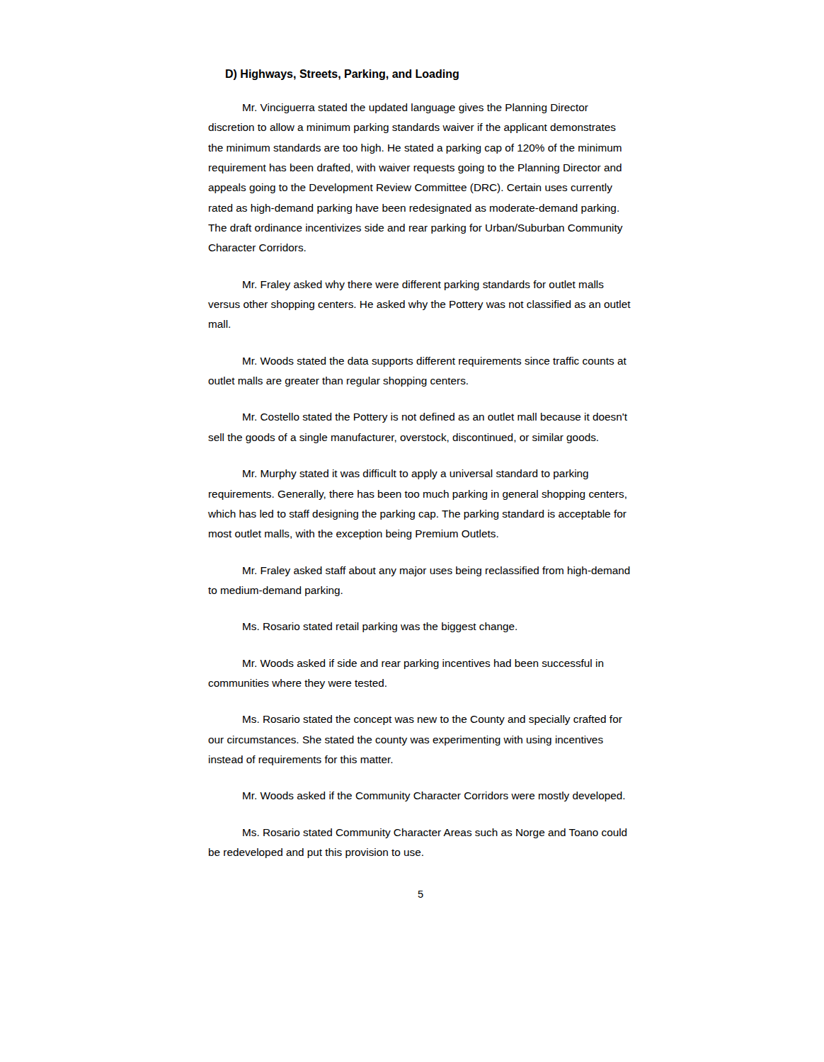D) Highways, Streets, Parking, and Loading
Mr. Vinciguerra stated the updated language gives the Planning Director discretion to allow a minimum parking standards waiver if the applicant demonstrates the minimum standards are too high. He stated a parking cap of 120% of the minimum requirement has been drafted, with waiver requests going to the Planning Director and appeals going to the Development Review Committee (DRC). Certain uses currently rated as high-demand parking have been redesignated as moderate-demand parking. The draft ordinance incentivizes side and rear parking for Urban/Suburban Community Character Corridors.
Mr. Fraley asked why there were different parking standards for outlet malls versus other shopping centers. He asked why the Pottery was not classified as an outlet mall.
Mr. Woods stated the data supports different requirements since traffic counts at outlet malls are greater than regular shopping centers.
Mr. Costello stated the Pottery is not defined as an outlet mall because it doesn't sell the goods of a single manufacturer, overstock, discontinued, or similar goods.
Mr. Murphy stated it was difficult to apply a universal standard to parking requirements. Generally, there has been too much parking in general shopping centers, which has led to staff designing the parking cap. The parking standard is acceptable for most outlet malls, with the exception being Premium Outlets.
Mr. Fraley asked staff about any major uses being reclassified from high-demand to medium-demand parking.
Ms. Rosario stated retail parking was the biggest change.
Mr. Woods asked if side and rear parking incentives had been successful in communities where they were tested.
Ms. Rosario stated the concept was new to the County and specially crafted for our circumstances. She stated the county was experimenting with using incentives instead of requirements for this matter.
Mr. Woods asked if the Community Character Corridors were mostly developed.
Ms. Rosario stated Community Character Areas such as Norge and Toano could be redeveloped and put this provision to use.
5